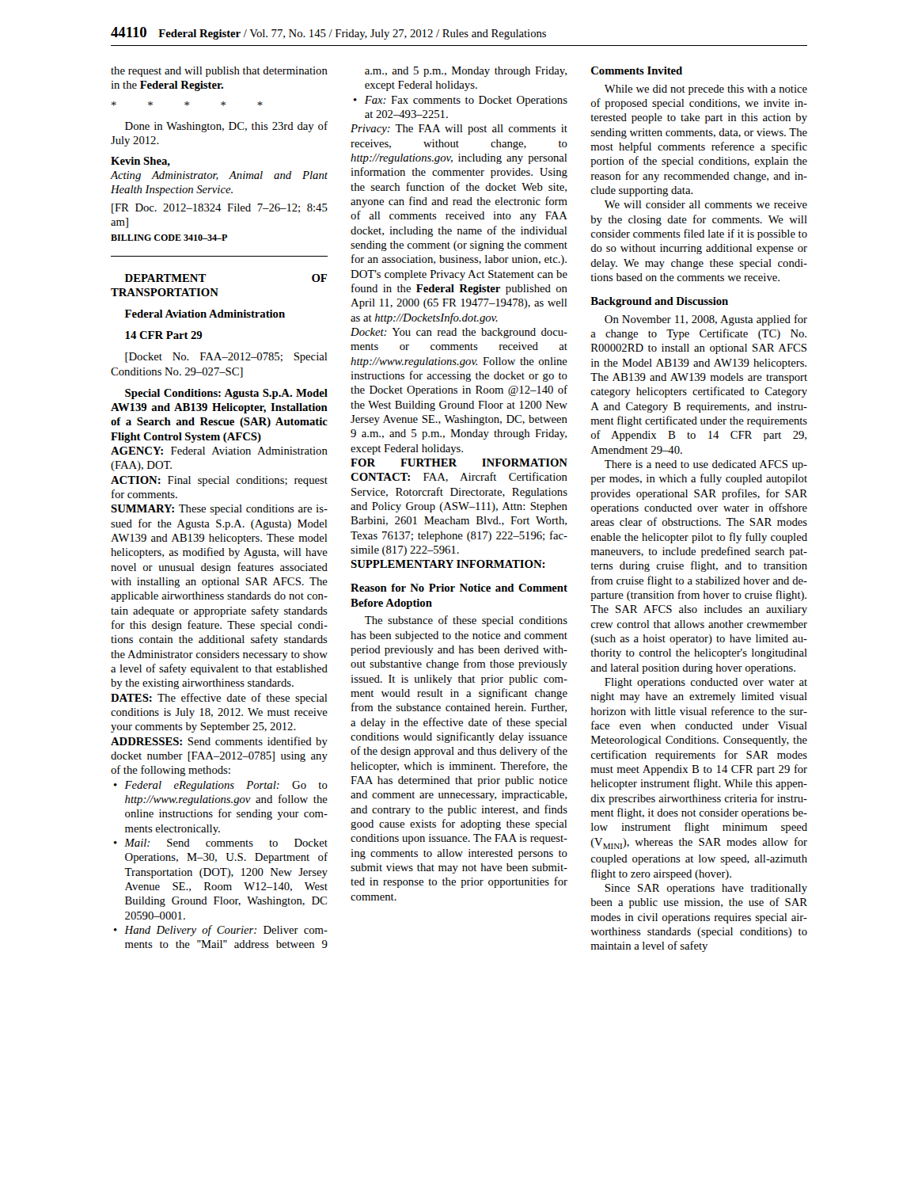44110 Federal Register / Vol. 77, No. 145 / Friday, July 27, 2012 / Rules and Regulations
the request and will publish that determination in the Federal Register.
* * * * *
Done in Washington, DC, this 23rd day of July 2012.
Kevin Shea,
Acting Administrator, Animal and Plant Health Inspection Service.
[FR Doc. 2012–18324 Filed 7–26–12; 8:45 am]
BILLING CODE 3410–34–P
DEPARTMENT OF TRANSPORTATION
Federal Aviation Administration
14 CFR Part 29
[Docket No. FAA–2012–0785; Special Conditions No. 29–027–SC]
Special Conditions: Agusta S.p.A. Model AW139 and AB139 Helicopter, Installation of a Search and Rescue (SAR) Automatic Flight Control System (AFCS)
AGENCY: Federal Aviation Administration (FAA), DOT.
ACTION: Final special conditions; request for comments.
SUMMARY: These special conditions are issued for the Agusta S.p.A. (Agusta) Model AW139 and AB139 helicopters. These model helicopters, as modified by Agusta, will have novel or unusual design features associated with installing an optional SAR AFCS. The applicable airworthiness standards do not contain adequate or appropriate safety standards for this design feature. These special conditions contain the additional safety standards the Administrator considers necessary to show a level of safety equivalent to that established by the existing airworthiness standards.
DATES: The effective date of these special conditions is July 18, 2012. We must receive your comments by September 25, 2012.
ADDRESSES: Send comments identified by docket number [FAA–2012–0785] using any of the following methods:
Federal eRegulations Portal: Go to http://www.regulations.gov and follow the online instructions for sending your comments electronically.
Mail: Send comments to Docket Operations, M–30, U.S. Department of Transportation (DOT), 1200 New Jersey Avenue SE., Room W12–140, West Building Ground Floor, Washington, DC 20590–0001.
Hand Delivery of Courier: Deliver comments to the ''Mail'' address between 9 a.m., and 5 p.m., Monday through Friday, except Federal holidays.
Fax: Fax comments to Docket Operations at 202–493–2251.
Privacy: The FAA will post all comments it receives, without change, to http://regulations.gov, including any personal information the commenter provides. Using the search function of the docket Web site, anyone can find and read the electronic form of all comments received into any FAA docket, including the name of the individual sending the comment (or signing the comment for an association, business, labor union, etc.). DOT's complete Privacy Act Statement can be found in the Federal Register published on April 11, 2000 (65 FR 19477–19478), as well as at http://DocketsInfo.dot.gov.
Docket: You can read the background documents or comments received at http://www.regulations.gov. Follow the online instructions for accessing the docket or go to the Docket Operations in Room @12–140 of the West Building Ground Floor at 1200 New Jersey Avenue SE., Washington, DC, between 9 a.m., and 5 p.m., Monday through Friday, except Federal holidays.
FOR FURTHER INFORMATION CONTACT: FAA, Aircraft Certification Service, Rotorcraft Directorate, Regulations and Policy Group (ASW–111), Attn: Stephen Barbini, 2601 Meacham Blvd., Fort Worth, Texas 76137; telephone (817) 222–5196; facsimile (817) 222–5961.
SUPPLEMENTARY INFORMATION:
Reason for No Prior Notice and Comment Before Adoption
The substance of these special conditions has been subjected to the notice and comment period previously and has been derived without substantive change from those previously issued. It is unlikely that prior public comment would result in a significant change from the substance contained herein. Further, a delay in the effective date of these special conditions would significantly delay issuance of the design approval and thus delivery of the helicopter, which is imminent. Therefore, the FAA has determined that prior public notice and comment are unnecessary, impracticable, and contrary to the public interest, and finds good cause exists for adopting these special conditions upon issuance. The FAA is requesting comments to allow interested persons to submit views that may not have been submitted in response to the prior opportunities for comment.
Comments Invited
While we did not precede this with a notice of proposed special conditions, we invite interested people to take part in this action by sending written comments, data, or views. The most helpful comments reference a specific portion of the special conditions, explain the reason for any recommended change, and include supporting data.
We will consider all comments we receive by the closing date for comments. We will consider comments filed late if it is possible to do so without incurring additional expense or delay. We may change these special conditions based on the comments we receive.
Background and Discussion
On November 11, 2008, Agusta applied for a change to Type Certificate (TC) No. R00002RD to install an optional SAR AFCS in the Model AB139 and AW139 helicopters. The AB139 and AW139 models are transport category helicopters certificated to Category A and Category B requirements, and instrument flight certificated under the requirements of Appendix B to 14 CFR part 29, Amendment 29–40.
There is a need to use dedicated AFCS upper modes, in which a fully coupled autopilot provides operational SAR profiles, for SAR operations conducted over water in offshore areas clear of obstructions. The SAR modes enable the helicopter pilot to fly fully coupled maneuvers, to include predefined search patterns during cruise flight, and to transition from cruise flight to a stabilized hover and departure (transition from hover to cruise flight). The SAR AFCS also includes an auxiliary crew control that allows another crewmember (such as a hoist operator) to have limited authority to control the helicopter's longitudinal and lateral position during hover operations.
Flight operations conducted over water at night may have an extremely limited visual horizon with little visual reference to the surface even when conducted under Visual Meteorological Conditions. Consequently, the certification requirements for SAR modes must meet Appendix B to 14 CFR part 29 for helicopter instrument flight. While this appendix prescribes airworthiness criteria for instrument flight, it does not consider operations below instrument flight minimum speed (VMINI), whereas the SAR modes allow for coupled operations at low speed, all-azimuth flight to zero airspeed (hover).
Since SAR operations have traditionally been a public use mission, the use of SAR modes in civil operations requires special airworthiness standards (special conditions) to maintain a level of safety